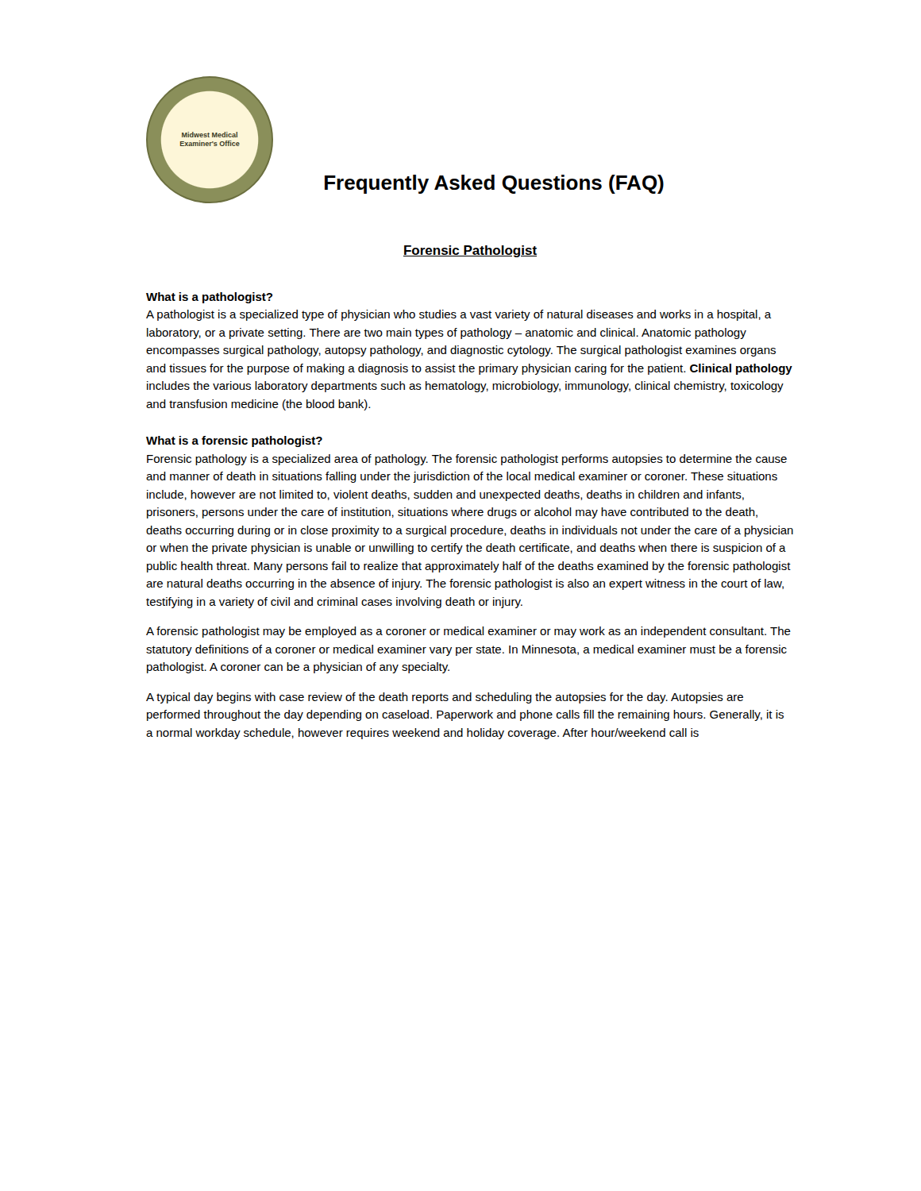Midwest Medical
Examiner's Office
Frequently Asked Questions (FAQ)
Forensic Pathologist
What is a pathologist?
A pathologist is a specialized type of physician who studies a vast variety of natural diseases and works in a hospital, a laboratory, or a private setting. There are two main types of pathology – anatomic and clinical. Anatomic pathology encompasses surgical pathology, autopsy pathology, and diagnostic cytology. The surgical pathologist examines organs and tissues for the purpose of making a diagnosis to assist the primary physician caring for the patient. Clinical pathology includes the various laboratory departments such as hematology, microbiology, immunology, clinical chemistry, toxicology and transfusion medicine (the blood bank).
What is a forensic pathologist?
Forensic pathology is a specialized area of pathology. The forensic pathologist performs autopsies to determine the cause and manner of death in situations falling under the jurisdiction of the local medical examiner or coroner. These situations include, however are not limited to, violent deaths, sudden and unexpected deaths, deaths in children and infants, prisoners, persons under the care of institution, situations where drugs or alcohol may have contributed to the death, deaths occurring during or in close proximity to a surgical procedure, deaths in individuals not under the care of a physician or when the private physician is unable or unwilling to certify the death certificate, and deaths when there is suspicion of a public health threat. Many persons fail to realize that approximately half of the deaths examined by the forensic pathologist are natural deaths occurring in the absence of injury. The forensic pathologist is also an expert witness in the court of law, testifying in a variety of civil and criminal cases involving death or injury.
A forensic pathologist may be employed as a coroner or medical examiner or may work as an independent consultant. The statutory definitions of a coroner or medical examiner vary per state. In Minnesota, a medical examiner must be a forensic pathologist. A coroner can be a physician of any specialty.
A typical day begins with case review of the death reports and scheduling the autopsies for the day. Autopsies are performed throughout the day depending on caseload. Paperwork and phone calls fill the remaining hours. Generally, it is a normal workday schedule, however requires weekend and holiday coverage. After hour/weekend call is